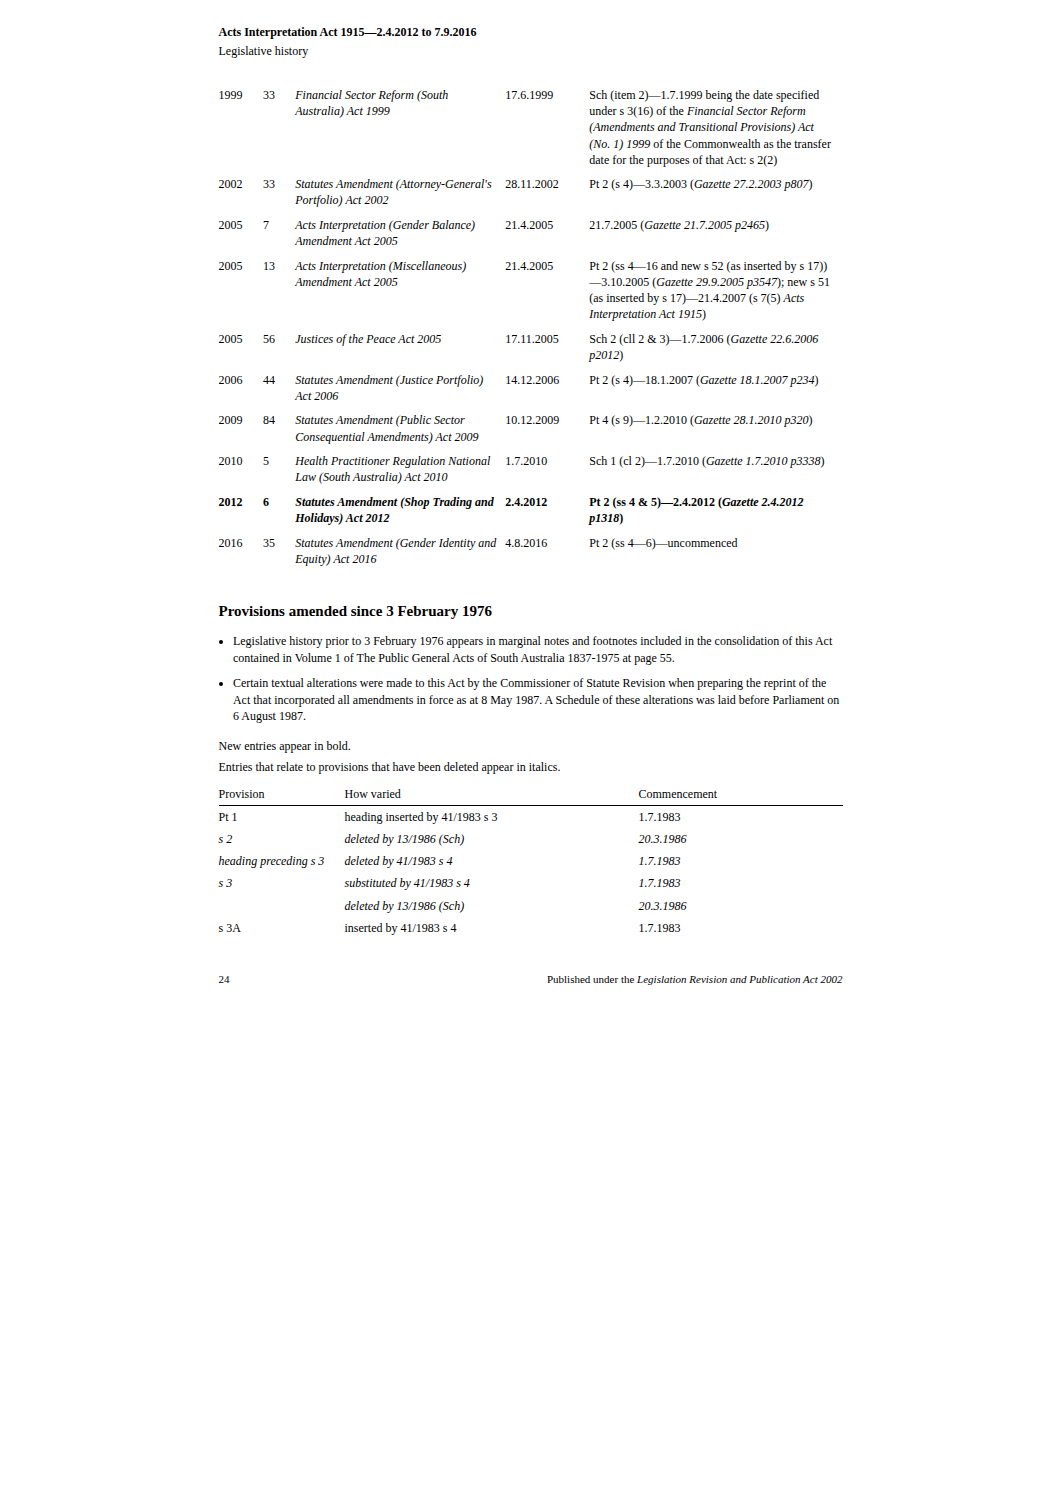Acts Interpretation Act 1915—2.4.2012 to 7.9.2016
Legislative history
| 1999 | 33 | Financial Sector Reform (South Australia) Act 1999 | 17.6.1999 | Sch (item 2)—1.7.1999 being the date specified under s 3(16) of the Financial Sector Reform (Amendments and Transitional Provisions) Act (No. 1) 1999 of the Commonwealth as the transfer date for the purposes of that Act: s 2(2) |
| 2002 | 33 | Statutes Amendment (Attorney-General's Portfolio) Act 2002 | 28.11.2002 | Pt 2 (s 4)—3.3.2003 ( Gazette 27.2.2003 p807 ) |
| 2005 | 7 | Acts Interpretation (Gender Balance) Amendment Act 2005 | 21.4.2005 | 21.7.2005 ( Gazette 21.7.2005 p2465 ) |
| 2005 | 13 | Acts Interpretation (Miscellaneous) Amendment Act 2005 | 21.4.2005 | Pt 2 (ss 4—16 and new s 52 (as inserted by s 17))—3.10.2005 ( Gazette 29.9.2005 p3547 ); new s 51 (as inserted by s 17)—21.4.2007 (s 7(5) Acts Interpretation Act 1915 ) |
| 2005 | 56 | Justices of the Peace Act 2005 | 17.11.2005 | Sch 2 (cll 2 & 3)—1.7.2006 ( Gazette 22.6.2006 p2012 ) |
| 2006 | 44 | Statutes Amendment (Justice Portfolio) Act 2006 | 14.12.2006 | Pt 2 (s 4)—18.1.2007 ( Gazette 18.1.2007 p234 ) |
| 2009 | 84 | Statutes Amendment (Public Sector Consequential Amendments) Act 2009 | 10.12.2009 | Pt 4 (s 9)—1.2.2010 ( Gazette 28.1.2010 p320 ) |
| 2010 | 5 | Health Practitioner Regulation National Law (South Australia) Act 2010 | 1.7.2010 | Sch 1 (cl 2)—1.7.2010 ( Gazette 1.7.2010 p3338 ) |
| 2012 | 6 | Statutes Amendment (Shop Trading and Holidays) Act 2012 | 2.4.2012 | Pt 2 (ss 4 & 5)—2.4.2012 ( Gazette 2.4.2012 p1318 ) |
| 2016 | 35 | Statutes Amendment (Gender Identity and Equity) Act 2016 | 4.8.2016 | Pt 2 (ss 4—6)—uncommenced |
Provisions amended since 3 February 1976
Legislative history prior to 3 February 1976 appears in marginal notes and footnotes included in the consolidation of this Act contained in Volume 1 of The Public General Acts of South Australia 1837-1975 at page 55.
Certain textual alterations were made to this Act by the Commissioner of Statute Revision when preparing the reprint of the Act that incorporated all amendments in force as at 8 May 1987. A Schedule of these alterations was laid before Parliament on 6 August 1987.
New entries appear in bold.
Entries that relate to provisions that have been deleted appear in italics.
| Provision | How varied | Commencement |
| --- | --- | --- |
| Pt 1 | heading inserted by 41/1983 s 3 | 1.7.1983 |
| s 2 | deleted by 13/1986 (Sch) | 20.3.1986 |
| heading preceding s 3 | deleted by 41/1983 s 4 | 1.7.1983 |
| s 3 | substituted by 41/1983 s 4 | 1.7.1983 |
| | deleted by 13/1986 (Sch) | 20.3.1986 |
| s 3A | inserted by 41/1983 s 4 | 1.7.1983 |
24 Published under the Legislation Revision and Publication Act 2002